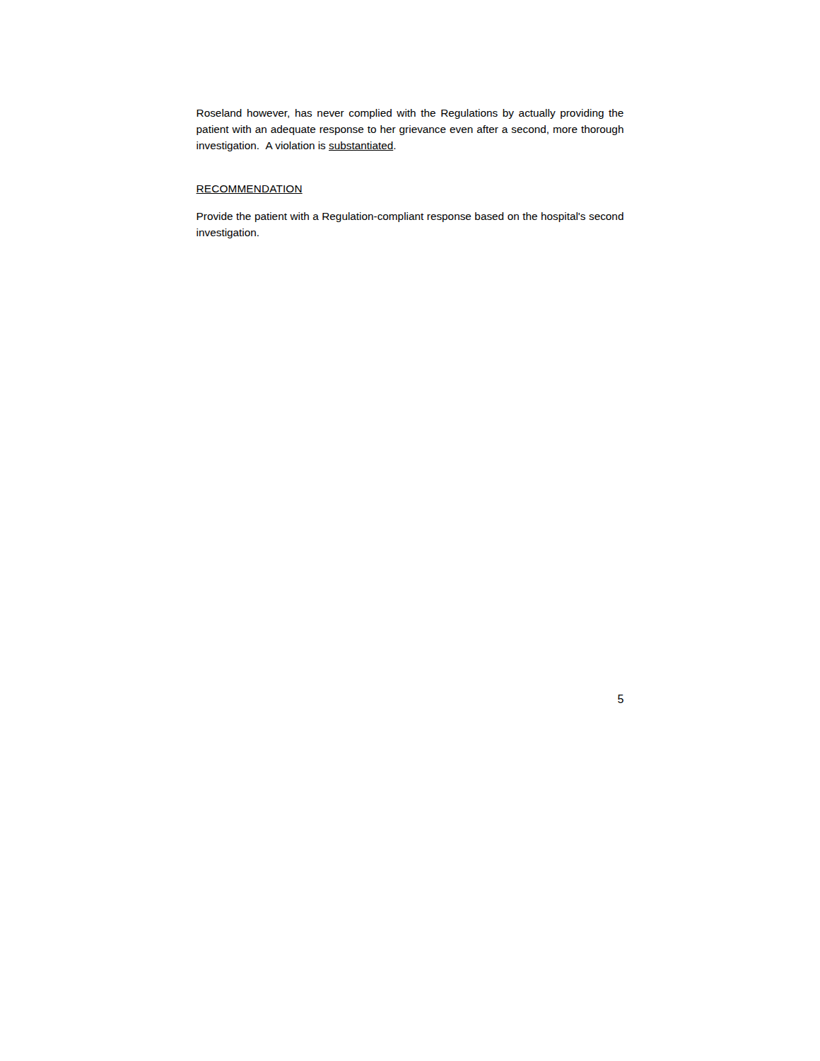Roseland however, has never complied with the Regulations by actually providing the patient with an adequate response to her grievance even after a second, more thorough investigation. A violation is substantiated.
RECOMMENDATION
Provide the patient with a Regulation-compliant response based on the hospital's second investigation.
5